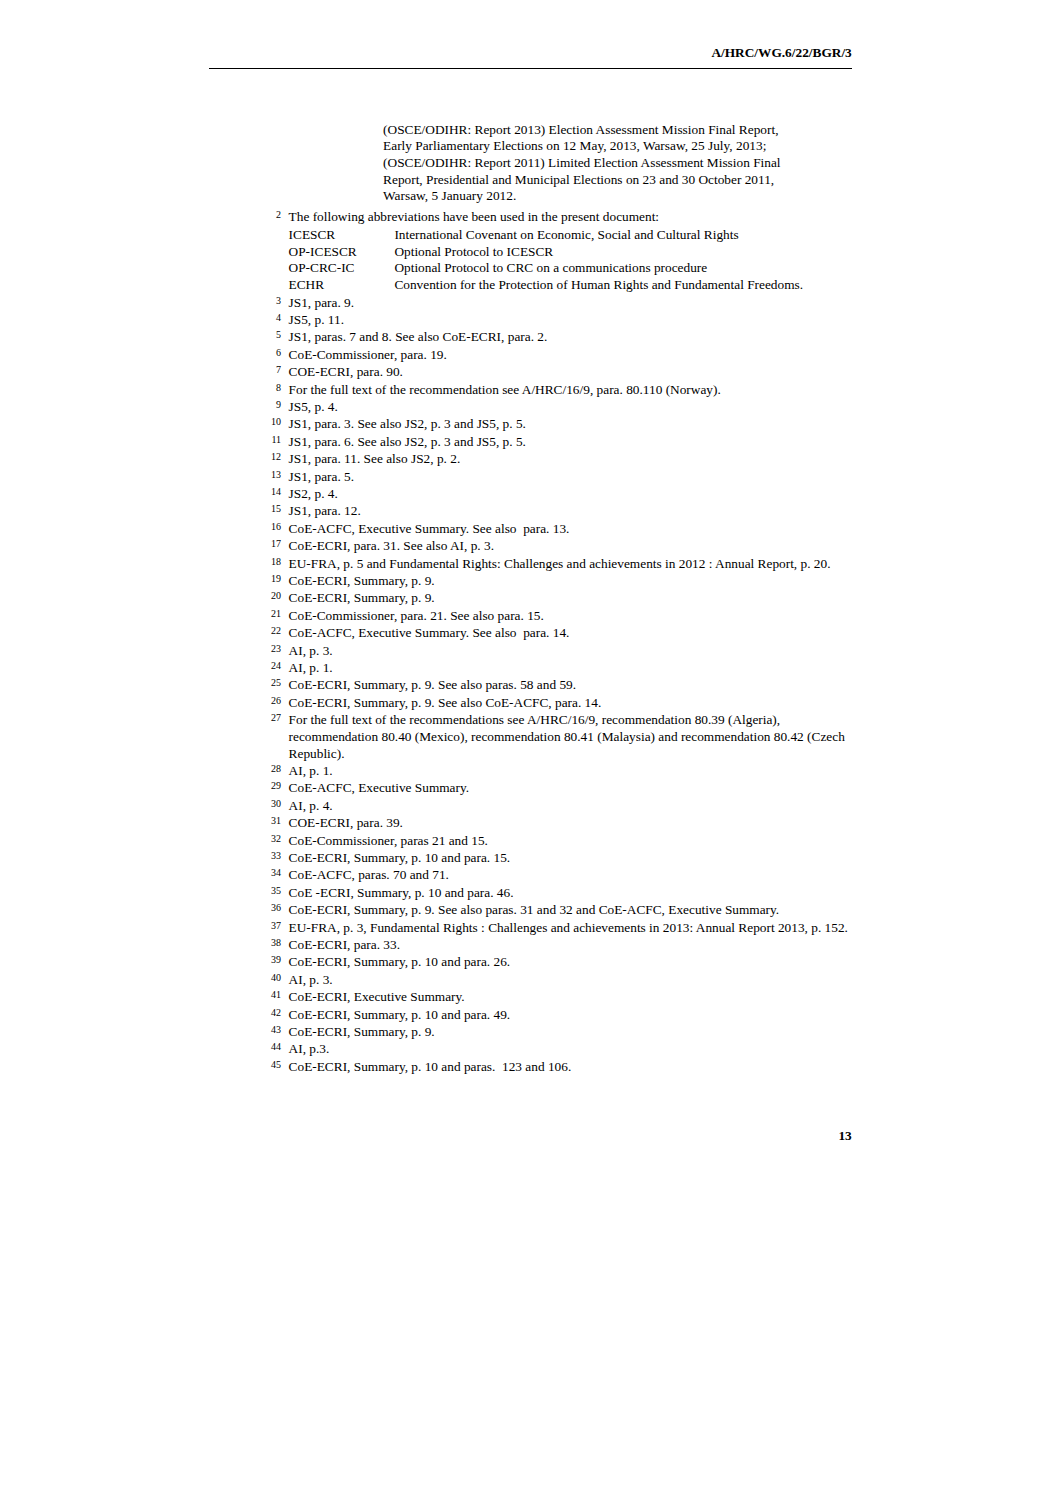A/HRC/WG.6/22/BGR/3
(OSCE/ODIHR: Report 2013) Election Assessment Mission Final Report,
Early Parliamentary Elections on 12 May, 2013, Warsaw, 25 July, 2013;
(OSCE/ODIHR: Report 2011) Limited Election Assessment Mission Final
Report, Presidential and Municipal Elections on 23 and 30 October 2011,
Warsaw, 5 January 2012.
2 The following abbreviations have been used in the present document:
| ICESCR | International Covenant on Economic, Social and Cultural Rights |
| OP-ICESCR | Optional Protocol to ICESCR |
| OP-CRC-IC | Optional Protocol to CRC on a communications procedure |
| ECHR | Convention for the Protection of Human Rights and Fundamental Freedoms. |
3 JS1, para. 9.
4 JS5, p. 11.
5 JS1, paras. 7 and 8. See also CoE-ECRI, para. 2.
6 CoE-Commissioner, para. 19.
7 COE-ECRI, para. 90.
8 For the full text of the recommendation see A/HRC/16/9, para. 80.110 (Norway).
9 JS5, p. 4.
10 JS1, para. 3. See also JS2, p. 3 and JS5, p. 5.
11 JS1, para. 6. See also JS2, p. 3 and JS5, p. 5.
12 JS1, para. 11. See also JS2, p. 2.
13 JS1, para. 5.
14 JS2, p. 4.
15 JS1, para. 12.
16 CoE-ACFC, Executive Summary. See also para. 13.
17 CoE-ECRI, para. 31. See also AI, p. 3.
18 EU-FRA, p. 5 and Fundamental Rights: Challenges and achievements in 2012 : Annual Report, p. 20.
19 CoE-ECRI, Summary, p. 9.
20 CoE-ECRI, Summary, p. 9.
21 CoE-Commissioner, para. 21. See also para. 15.
22 CoE-ACFC, Executive Summary. See also para. 14.
23 AI, p. 3.
24 AI, p. 1.
25 CoE-ECRI, Summary, p. 9. See also paras. 58 and 59.
26 CoE-ECRI, Summary, p. 9. See also CoE-ACFC, para. 14.
27 For the full text of the recommendations see A/HRC/16/9, recommendation 80.39 (Algeria), recommendation 80.40 (Mexico), recommendation 80.41 (Malaysia) and recommendation 80.42 (Czech Republic).
28 AI, p. 1.
29 CoE-ACFC, Executive Summary.
30 AI, p. 4.
31 COE-ECRI, para. 39.
32 CoE-Commissioner, paras 21 and 15.
33 CoE-ECRI, Summary, p. 10 and para. 15.
34 CoE-ACFC, paras. 70 and 71.
35 CoE -ECRI, Summary, p. 10 and para. 46.
36 CoE-ECRI, Summary, p. 9. See also paras. 31 and 32 and CoE-ACFC, Executive Summary.
37 EU-FRA, p. 3, Fundamental Rights : Challenges and achievements in 2013: Annual Report 2013, p. 152.
38 CoE-ECRI, para. 33.
39 CoE-ECRI, Summary, p. 10 and para. 26.
40 AI, p. 3.
41 CoE-ECRI, Executive Summary.
42 CoE-ECRI, Summary, p. 10 and para. 49.
43 CoE-ECRI, Summary, p. 9.
44 AI, p.3.
45 CoE-ECRI, Summary, p. 10 and paras. 123 and 106.
13